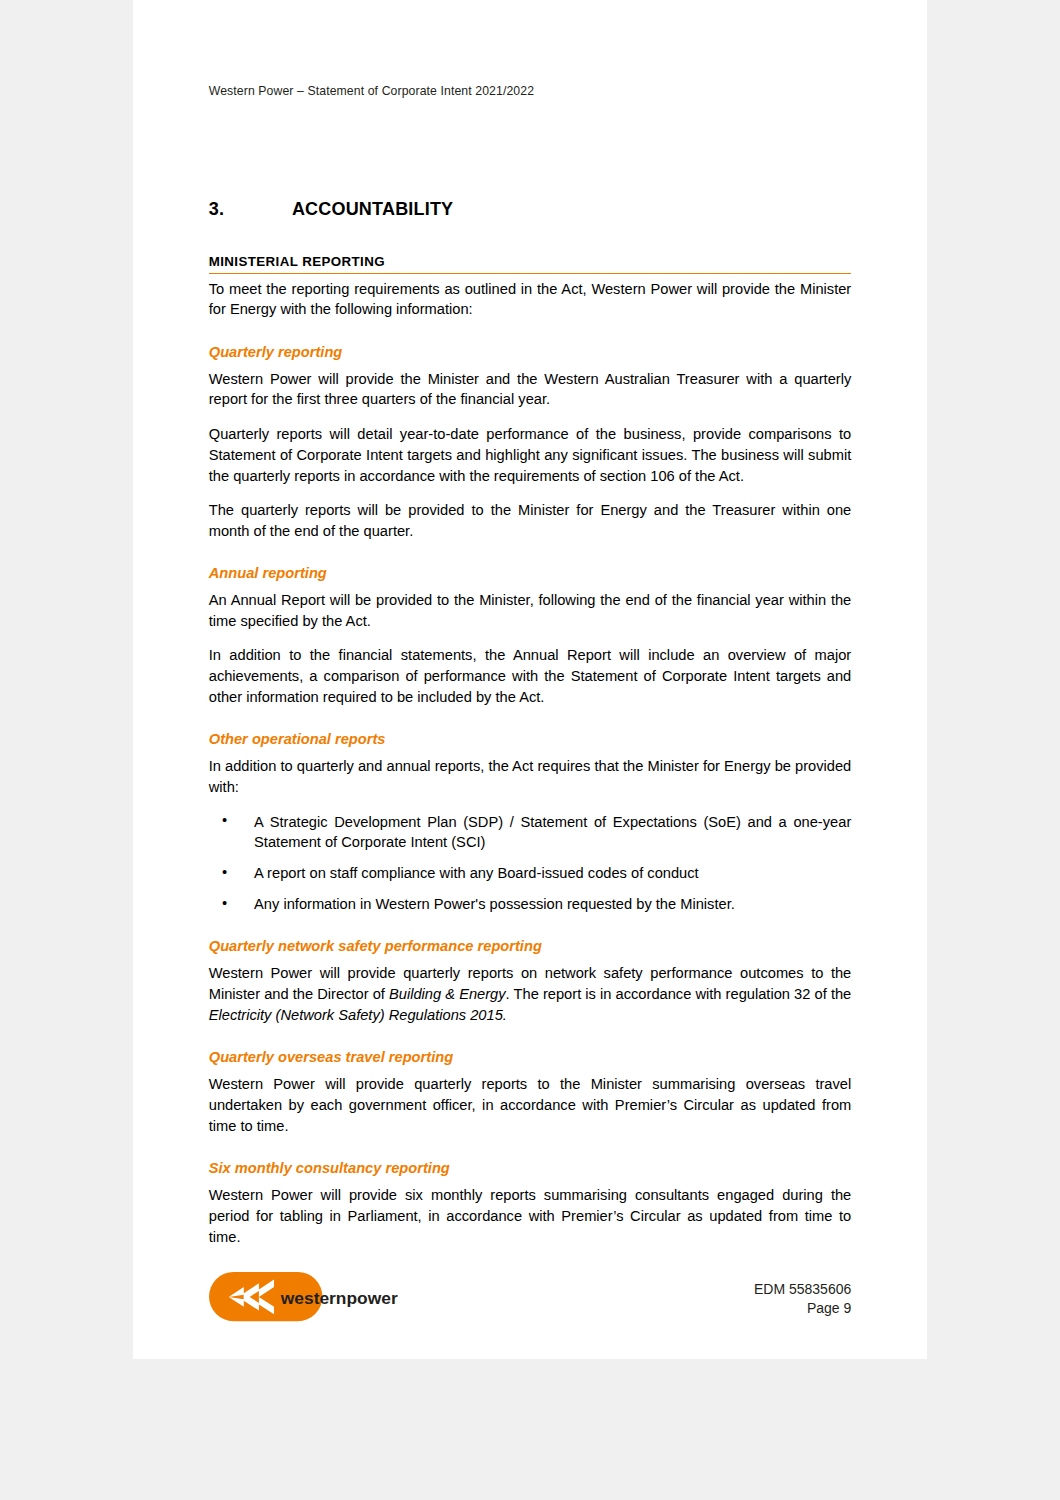Western Power – Statement of Corporate Intent 2021/2022
3. ACCOUNTABILITY
MINISTERIAL REPORTING
To meet the reporting requirements as outlined in the Act, Western Power will provide the Minister for Energy with the following information:
Quarterly reporting
Western Power will provide the Minister and the Western Australian Treasurer with a quarterly report for the first three quarters of the financial year.
Quarterly reports will detail year-to-date performance of the business, provide comparisons to Statement of Corporate Intent targets and highlight any significant issues. The business will submit the quarterly reports in accordance with the requirements of section 106 of the Act.
The quarterly reports will be provided to the Minister for Energy and the Treasurer within one month of the end of the quarter.
Annual reporting
An Annual Report will be provided to the Minister, following the end of the financial year within the time specified by the Act.
In addition to the financial statements, the Annual Report will include an overview of major achievements, a comparison of performance with the Statement of Corporate Intent targets and other information required to be included by the Act.
Other operational reports
In addition to quarterly and annual reports, the Act requires that the Minister for Energy be provided with:
A Strategic Development Plan (SDP) / Statement of Expectations (SoE) and a one-year Statement of Corporate Intent (SCI)
A report on staff compliance with any Board-issued codes of conduct
Any information in Western Power's possession requested by the Minister.
Quarterly network safety performance reporting
Western Power will provide quarterly reports on network safety performance outcomes to the Minister and the Director of Building & Energy. The report is in accordance with regulation 32 of the Electricity (Network Safety) Regulations 2015.
Quarterly overseas travel reporting
Western Power will provide quarterly reports to the Minister summarising overseas travel undertaken by each government officer, in accordance with Premier’s Circular as updated from time to time.
Six monthly consultancy reporting
Western Power will provide six monthly reports summarising consultants engaged during the period for tabling in Parliament, in accordance with Premier’s Circular as updated from time to time.
westernpower westernpower
EDM 55835606
Page 9